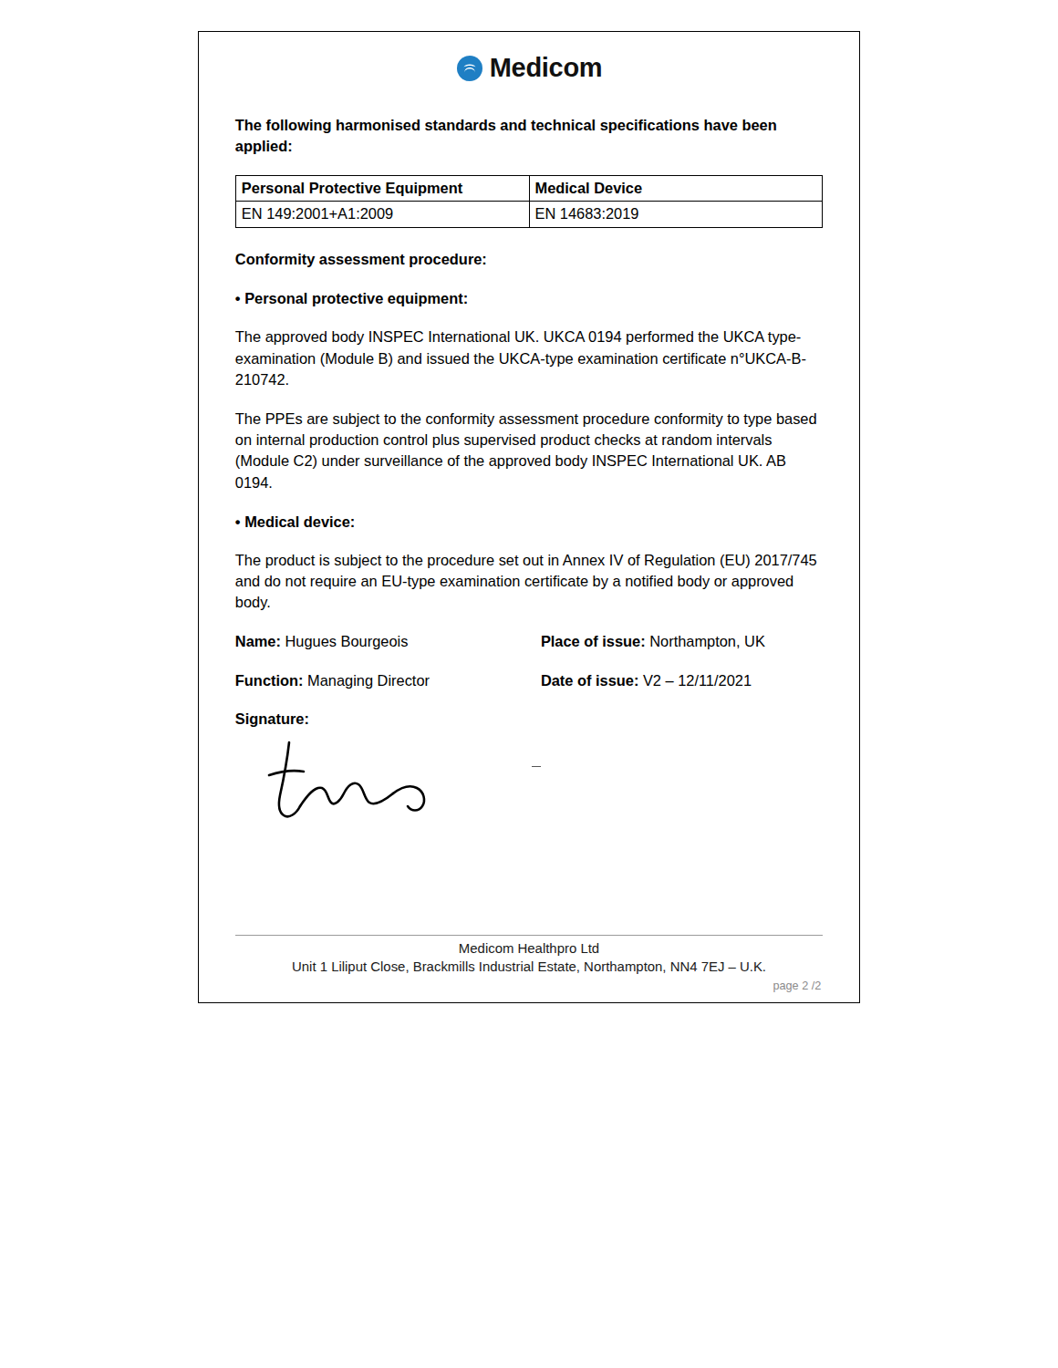Medicom
The following harmonised standards and technical specifications have been applied:
| Personal Protective Equipment | Medical Device |
| --- | --- |
| EN 149:2001+A1:2009 | EN 14683:2019 |
Conformity assessment procedure:
• Personal protective equipment:
The approved body INSPEC International UK. UKCA 0194 performed the UKCA type-examination (Module B) and issued the UKCA-type examination certificate n°UKCA-B-210742.
The PPEs are subject to the conformity assessment procedure conformity to type based on internal production control plus supervised product checks at random intervals (Module C2) under surveillance of the approved body INSPEC International UK. AB 0194.
• Medical device:
The product is subject to the procedure set out in Annex IV of Regulation (EU) 2017/745 and do not require an EU-type examination certificate by a notified body or approved body.
Name: Hugues Bourgeois
Place of issue: Northampton, UK
Function: Managing Director
Date of issue: V2 – 12/11/2021
Signature:
Medicom Healthpro Ltd
Unit 1 Liliput Close, Brackmills Industrial Estate, Northampton, NN4 7EJ – U.K.
page 2 /2